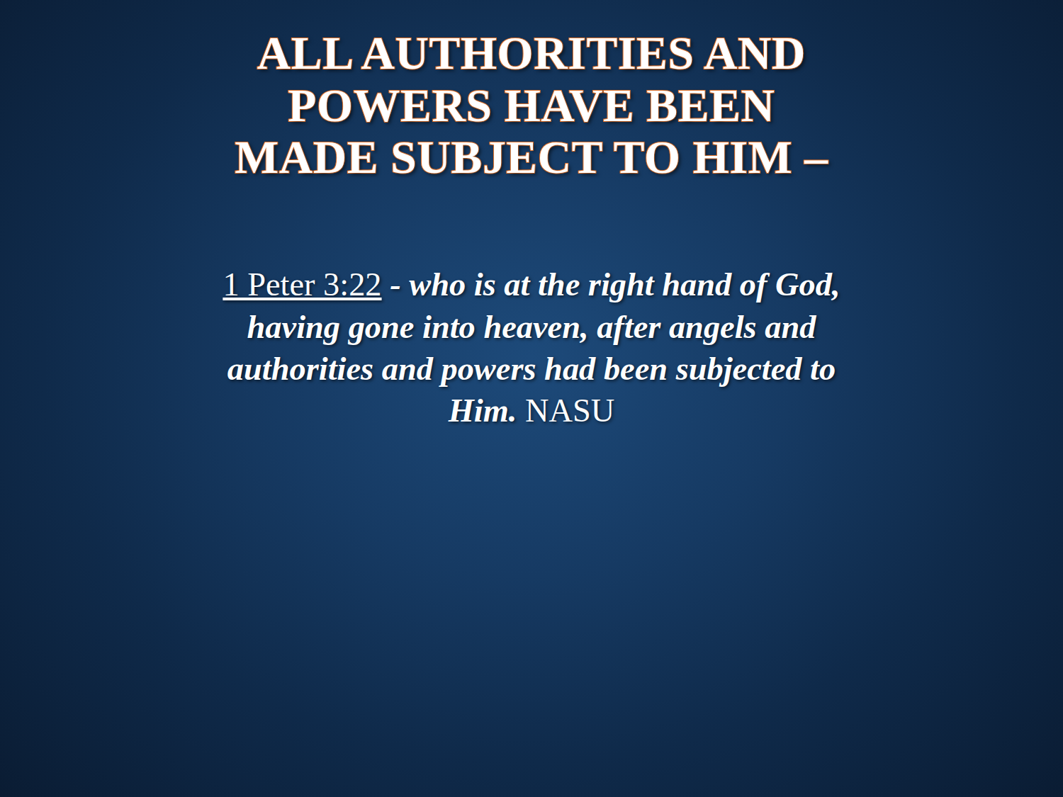All Authorities and Powers Have Been Made Subject to Him –
1 Peter 3:22 - who is at the right hand of God, having gone into heaven, after angels and authorities and powers had been subjected to Him. NASU